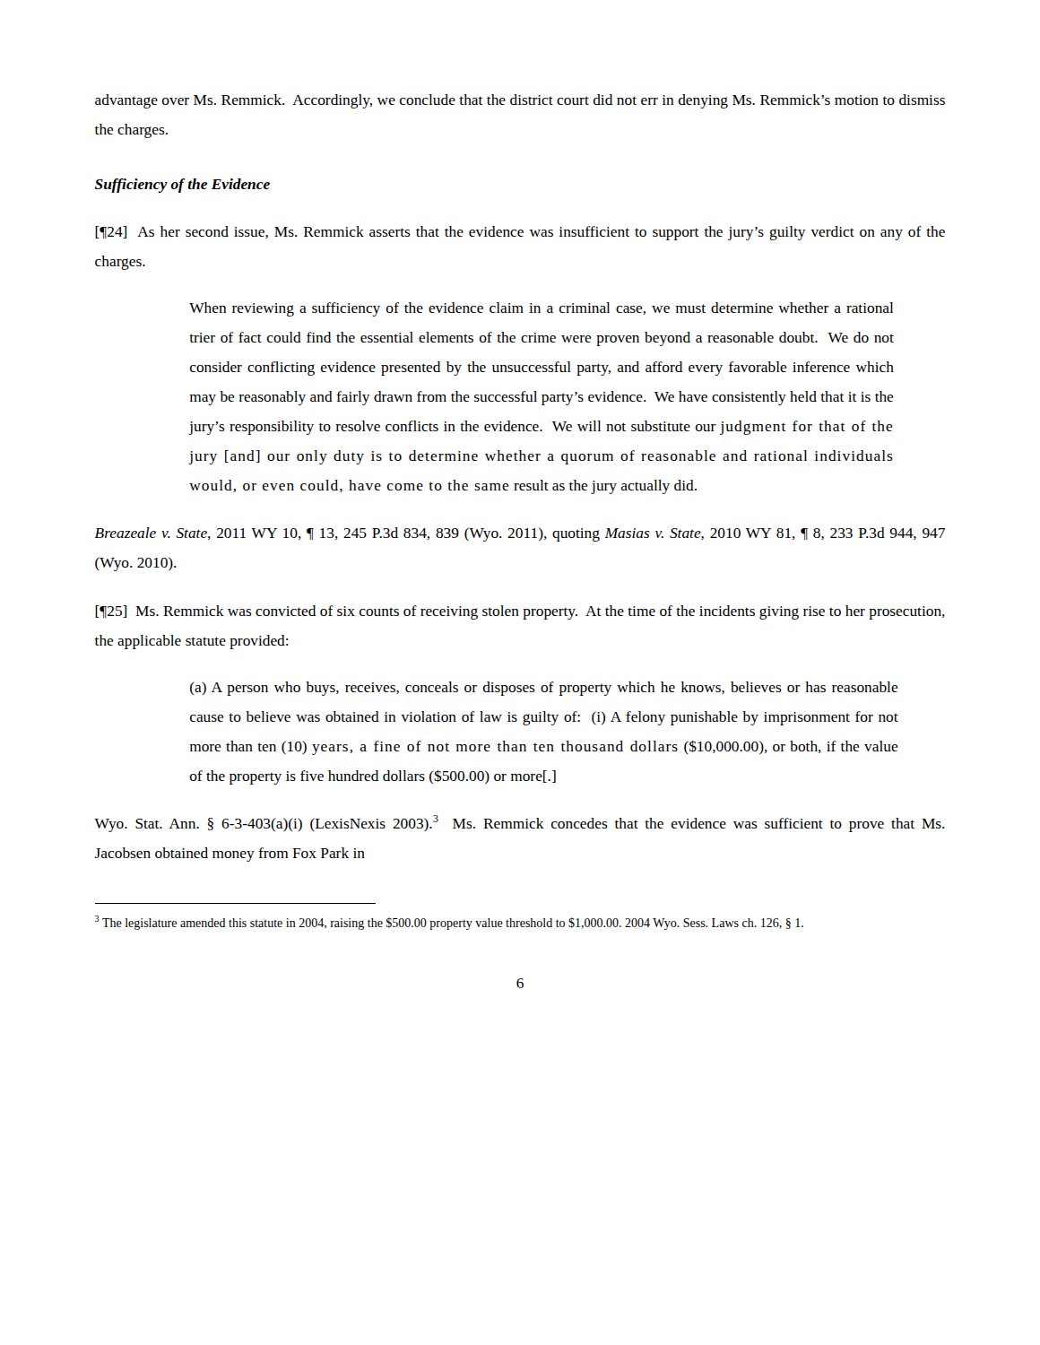advantage over Ms. Remmick. Accordingly, we conclude that the district court did not err in denying Ms. Remmick’s motion to dismiss the charges.
Sufficiency of the Evidence
[¶24] As her second issue, Ms. Remmick asserts that the evidence was insufficient to support the jury’s guilty verdict on any of the charges.
When reviewing a sufficiency of the evidence claim in a criminal case, we must determine whether a rational trier of fact could find the essential elements of the crime were proven beyond a reasonable doubt. We do not consider conflicting evidence presented by the unsuccessful party, and afford every favorable inference which may be reasonably and fairly drawn from the successful party’s evidence. We have consistently held that it is the jury’s responsibility to resolve conflicts in the evidence. We will not substitute our judgment for that of the jury [and] our only duty is to determine whether a quorum of reasonable and rational individuals would, or even could, have come to the same result as the jury actually did.
Breazeale v. State, 2011 WY 10, ¶ 13, 245 P.3d 834, 839 (Wyo. 2011), quoting Masias v. State, 2010 WY 81, ¶ 8, 233 P.3d 944, 947 (Wyo. 2010).
[¶25] Ms. Remmick was convicted of six counts of receiving stolen property. At the time of the incidents giving rise to her prosecution, the applicable statute provided:
(a) A person who buys, receives, conceals or disposes of property which he knows, believes or has reasonable cause to believe was obtained in violation of law is guilty of: (i) A felony punishable by imprisonment for not more than ten (10) years, a fine of not more than ten thousand dollars ($10,000.00), or both, if the value of the property is five hundred dollars ($500.00) or more[.]
Wyo. Stat. Ann. § 6-3-403(a)(i) (LexisNexis 2003).3 Ms. Remmick concedes that the evidence was sufficient to prove that Ms. Jacobsen obtained money from Fox Park in
3 The legislature amended this statute in 2004, raising the $500.00 property value threshold to $1,000.00. 2004 Wyo. Sess. Laws ch. 126, § 1.
6